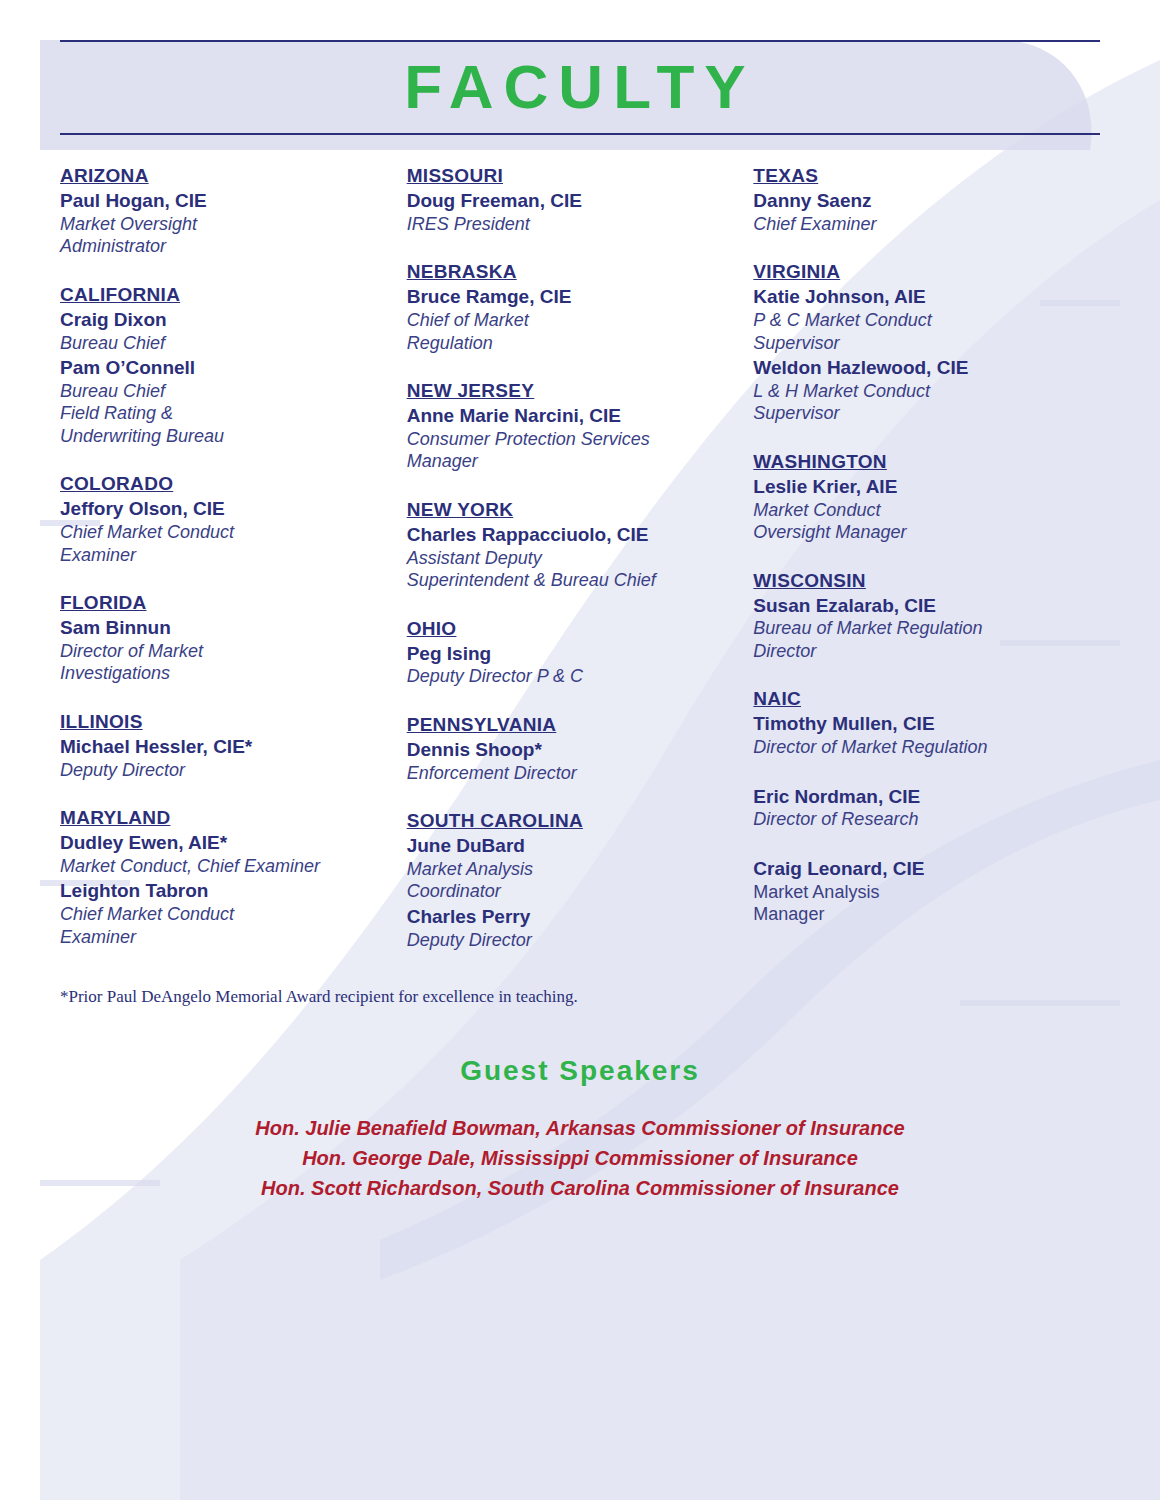FACULTY
ARIZONA
Paul Hogan, CIE
Market Oversight
Administrator
CALIFORNIA
Craig Dixon
Bureau Chief
Pam O’Connell
Bureau Chief
Field Rating &
Underwriting Bureau
COLORADO
Jeffory Olson, CIE
Chief Market Conduct
Examiner
FLORIDA
Sam Binnun
Director of Market
Investigations
ILLINOIS
Michael Hessler, CIE*
Deputy Director
MARYLAND
Dudley Ewen, AIE*
Market Conduct, Chief Examiner
Leighton Tabron
Chief Market Conduct
Examiner
MISSOURI
Doug Freeman, CIE
IRES President
NEBRASKA
Bruce Ramge, CIE
Chief of Market
Regulation
NEW JERSEY
Anne Marie Narcini, CIE
Consumer Protection Services
Manager
NEW YORK
Charles Rappacciuolo, CIE
Assistant Deputy
Superintendent & Bureau Chief
OHIO
Peg Ising
Deputy Director P & C
PENNSYLVANIA
Dennis Shoop*
Enforcement Director
SOUTH CAROLINA
June DuBard
Market Analysis
Coordinator
Charles Perry
Deputy Director
TEXAS
Danny Saenz
Chief Examiner
VIRGINIA
Katie Johnson, AIE
P & C Market Conduct
Supervisor
Weldon Hazlewood, CIE
L & H Market Conduct
Supervisor
WASHINGTON
Leslie Krier, AIE
Market Conduct
Oversight Manager
WISCONSIN
Susan Ezalarab, CIE
Bureau of Market Regulation
Director
NAIC
Timothy Mullen, CIE
Director of Market Regulation
Eric Nordman, CIE
Director of Research
Craig Leonard, CIE
Market Analysis
Manager
*Prior Paul DeAngelo Memorial Award recipient for excellence in teaching.
Guest Speakers
Hon. Julie Benafield Bowman, Arkansas Commissioner of Insurance
Hon. George Dale, Mississippi Commissioner of Insurance
Hon. Scott Richardson, South Carolina Commissioner of Insurance